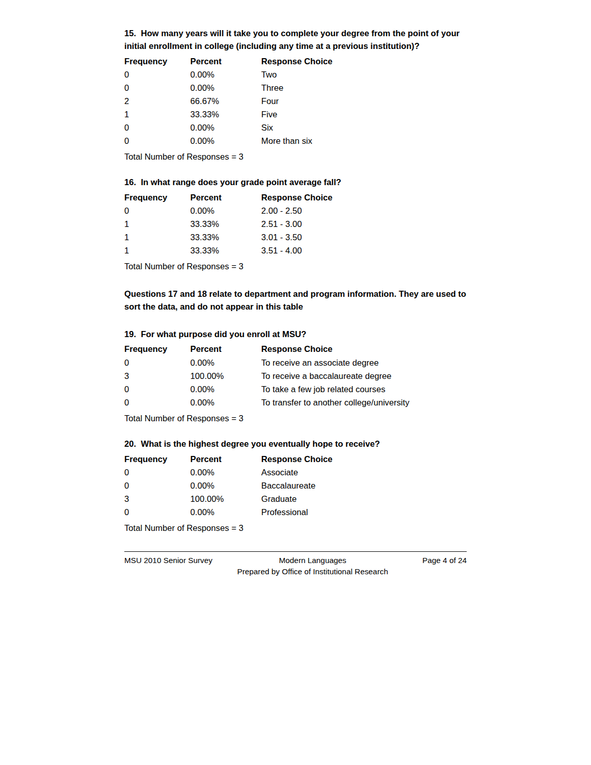15. How many years will it take you to complete your degree from the point of your initial enrollment in college (including any time at a previous institution)?
| Frequency | Percent | Response Choice |
| --- | --- | --- |
| 0 | 0.00% | Two |
| 0 | 0.00% | Three |
| 2 | 66.67% | Four |
| 1 | 33.33% | Five |
| 0 | 0.00% | Six |
| 0 | 0.00% | More than six |
Total Number of Responses = 3
16. In what range does your grade point average fall?
| Frequency | Percent | Response Choice |
| --- | --- | --- |
| 0 | 0.00% | 2.00 - 2.50 |
| 1 | 33.33% | 2.51 - 3.00 |
| 1 | 33.33% | 3.01 - 3.50 |
| 1 | 33.33% | 3.51 - 4.00 |
Total Number of Responses = 3
Questions 17 and 18 relate to department and program information. They are used to sort the data, and do not appear in this table
19. For what purpose did you enroll at MSU?
| Frequency | Percent | Response Choice |
| --- | --- | --- |
| 0 | 0.00% | To receive an associate degree |
| 3 | 100.00% | To receive a baccalaureate degree |
| 0 | 0.00% | To take a few job related courses |
| 0 | 0.00% | To transfer to another college/university |
Total Number of Responses = 3
20. What is the highest degree you eventually hope to receive?
| Frequency | Percent | Response Choice |
| --- | --- | --- |
| 0 | 0.00% | Associate |
| 0 | 0.00% | Baccalaureate |
| 3 | 100.00% | Graduate |
| 0 | 0.00% | Professional |
Total Number of Responses = 3
MSU 2010 Senior Survey
Modern Languages
Page 4 of 24
Prepared by Office of Institutional Research